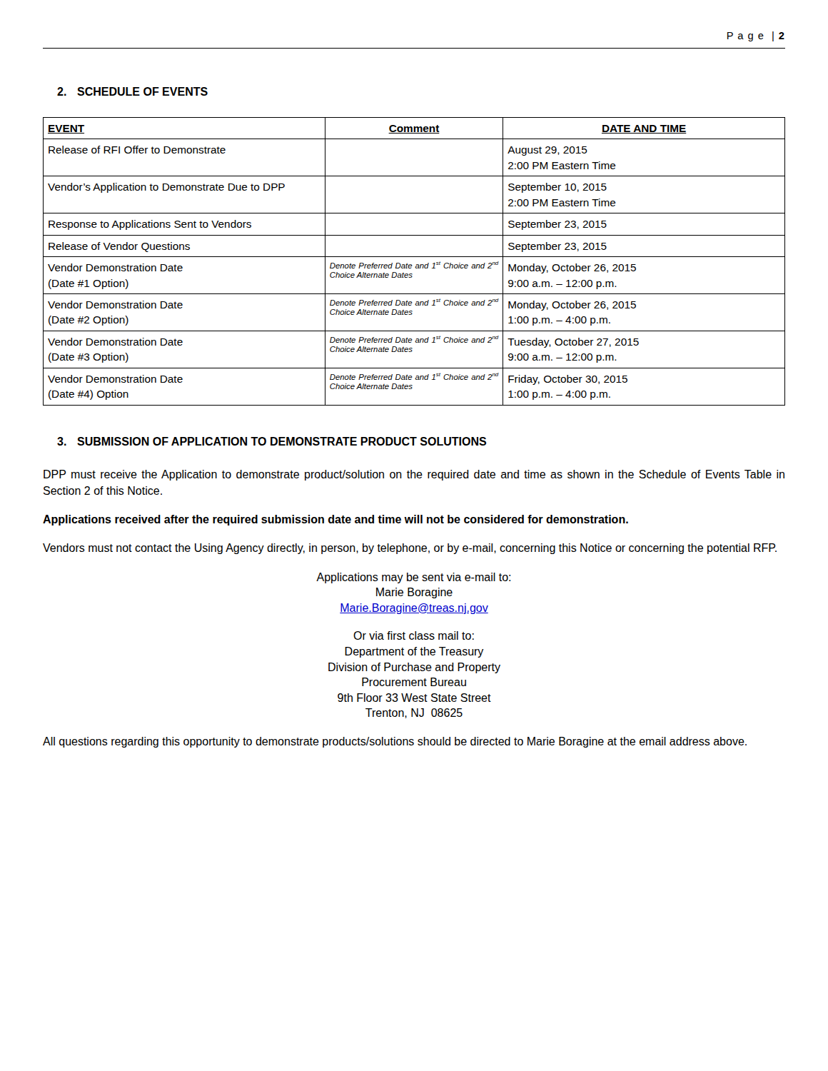P a g e | 2
2. SCHEDULE OF EVENTS
| EVENT | Comment | DATE AND TIME |
| --- | --- | --- |
| Release of RFI Offer to Demonstrate | | August 29, 2015 2:00 PM Eastern Time |
| Vendor’s Application to Demonstrate Due to DPP | | September 10, 2015 2:00 PM Eastern Time |
| Response to Applications Sent to Vendors | | September 23, 2015 |
| Release of Vendor Questions | | September 23, 2015 |
| Vendor Demonstration Date (Date #1 Option) | Denote Preferred Date and 1 st Choice and 2 nd Choice Alternate Dates | Monday, October 26, 2015 9:00 a.m. – 12:00 p.m. |
| Vendor Demonstration Date (Date #2 Option) | Denote Preferred Date and 1 st Choice and 2 nd Choice Alternate Dates | Monday, October 26, 2015 1:00 p.m. – 4:00 p.m. |
| Vendor Demonstration Date (Date #3 Option) | Denote Preferred Date and 1 st Choice and 2 nd Choice Alternate Dates | Tuesday, October 27, 2015 9:00 a.m. – 12:00 p.m. |
| Vendor Demonstration Date (Date #4) Option | Denote Preferred Date and 1 st Choice and 2 nd Choice Alternate Dates | Friday, October 30, 2015 1:00 p.m. – 4:00 p.m. |
3. SUBMISSION OF APPLICATION TO DEMONSTRATE PRODUCT SOLUTIONS
DPP must receive the Application to demonstrate product/solution on the required date and time as shown in the Schedule of Events Table in Section 2 of this Notice.
Applications received after the required submission date and time will not be considered for demonstration.
Vendors must not contact the Using Agency directly, in person, by telephone, or by e-mail, concerning this Notice or concerning the potential RFP.
Applications may be sent via e-mail to:
Marie Boragine
Marie.Boragine@treas.nj.gov
Or via first class mail to:
Department of the Treasury
Division of Purchase and Property
Procurement Bureau
9th Floor 33 West State Street
Trenton, NJ 08625
All questions regarding this opportunity to demonstrate products/solutions should be directed to Marie Boragine at the email address above.